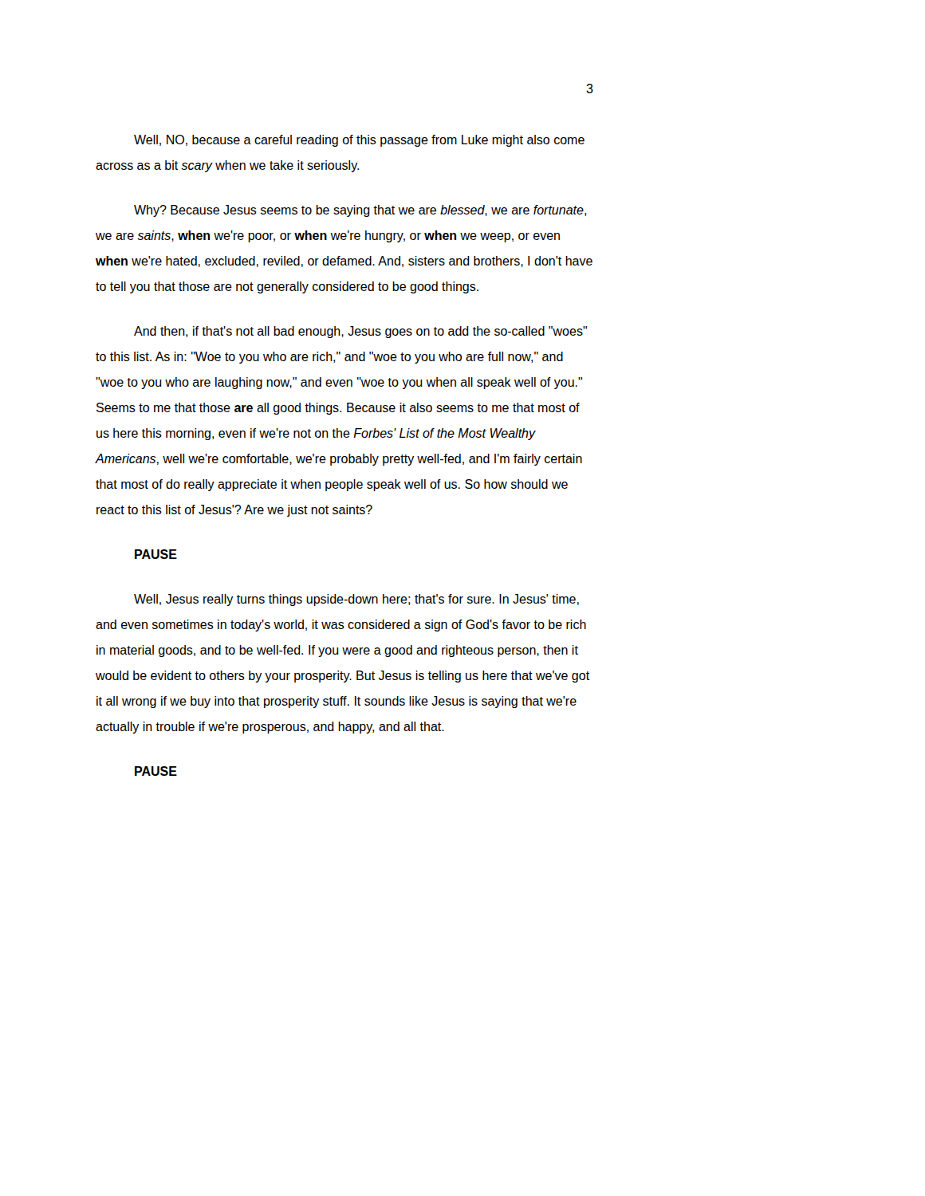3
Well, NO, because a careful reading of this passage from Luke might also come across as a bit scary when we take it seriously.
Why? Because Jesus seems to be saying that we are blessed, we are fortunate, we are saints, when we're poor, or when we're hungry, or when we weep, or even when we're hated, excluded, reviled, or defamed. And, sisters and brothers, I don't have to tell you that those are not generally considered to be good things.
And then, if that's not all bad enough, Jesus goes on to add the so-called "woes" to this list. As in: "Woe to you who are rich," and "woe to you who are full now," and "woe to you who are laughing now," and even "woe to you when all speak well of you." Seems to me that those are all good things. Because it also seems to me that most of us here this morning, even if we're not on the Forbes' List of the Most Wealthy Americans, well we're comfortable, we're probably pretty well-fed, and I'm fairly certain that most of do really appreciate it when people speak well of us. So how should we react to this list of Jesus'? Are we just not saints?
PAUSE
Well, Jesus really turns things upside-down here; that's for sure. In Jesus' time, and even sometimes in today's world, it was considered a sign of God's favor to be rich in material goods, and to be well-fed. If you were a good and righteous person, then it would be evident to others by your prosperity. But Jesus is telling us here that we've got it all wrong if we buy into that prosperity stuff. It sounds like Jesus is saying that we're actually in trouble if we're prosperous, and happy, and all that.
PAUSE